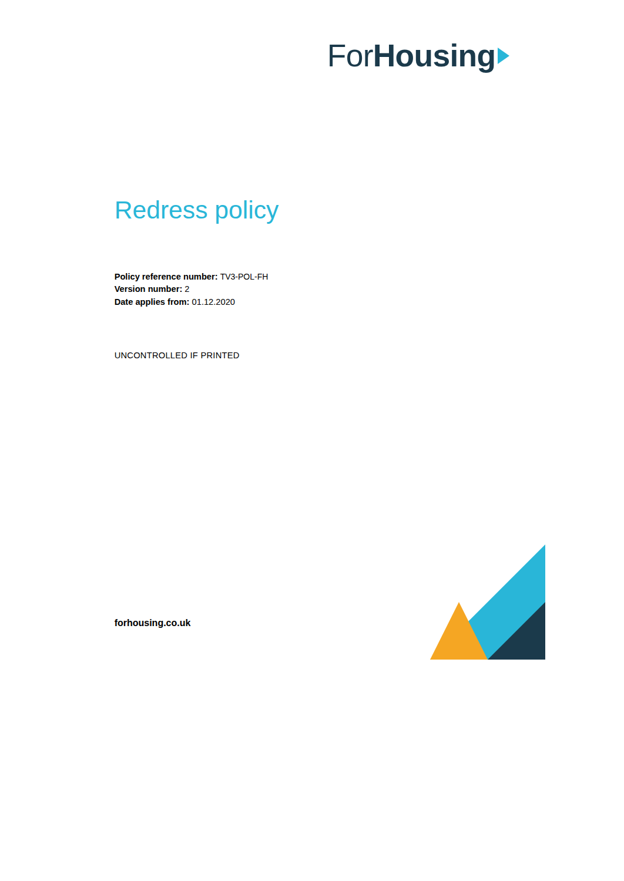For Housing
Redress policy
Policy reference number: TV3-POL-FH
Version number: 2
Date applies from: 01.12.2020
UNCONTROLLED IF PRINTED
forhousing.co.uk